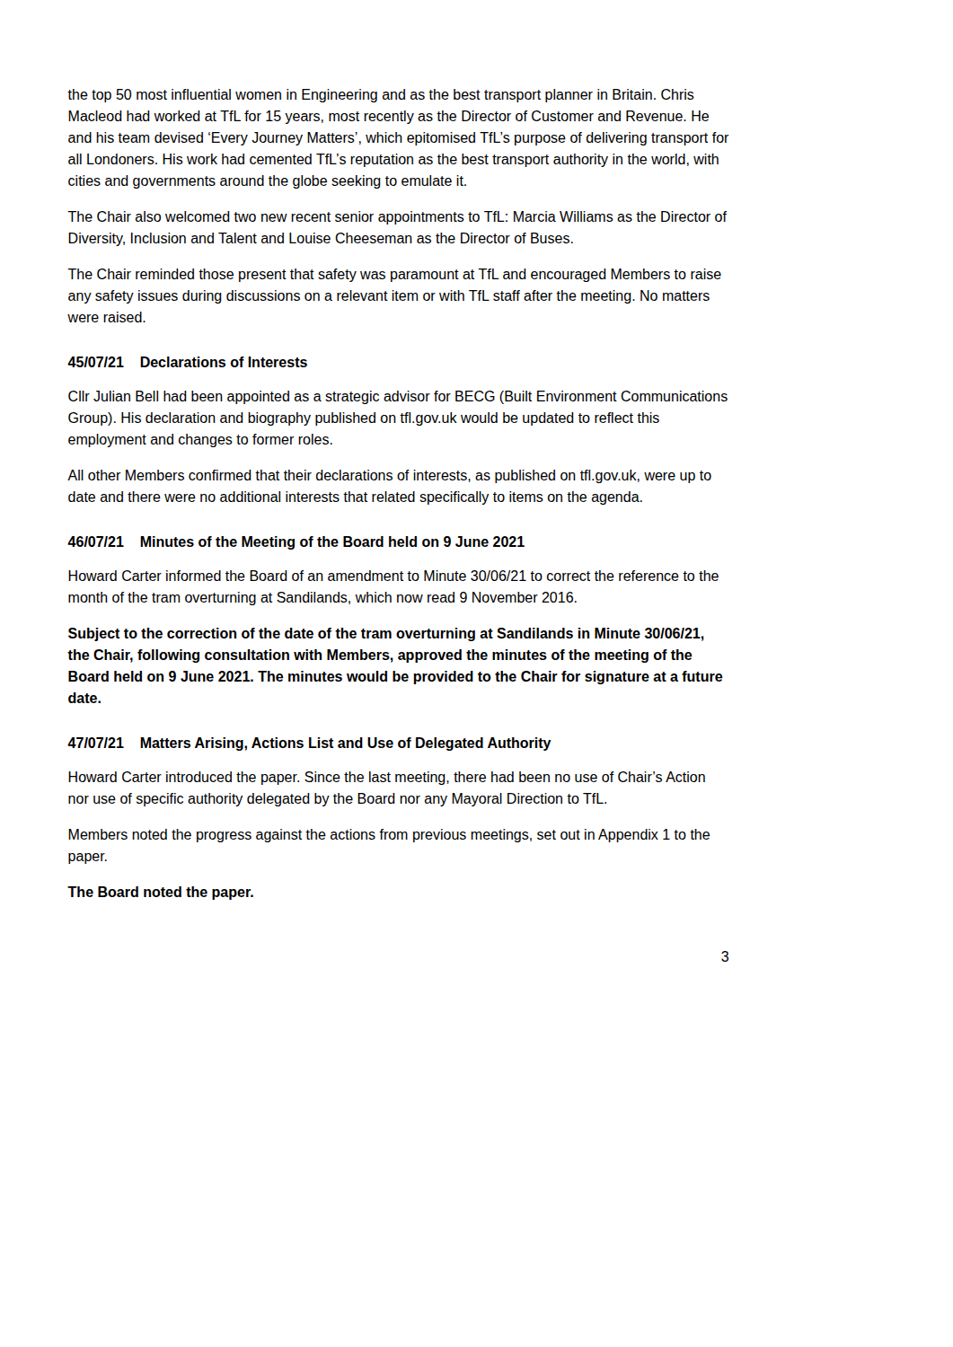the top 50 most influential women in Engineering and as the best transport planner in Britain. Chris Macleod had worked at TfL for 15 years, most recently as the Director of Customer and Revenue. He and his team devised ‘Every Journey Matters’, which epitomised TfL’s purpose of delivering transport for all Londoners. His work had cemented TfL’s reputation as the best transport authority in the world, with cities and governments around the globe seeking to emulate it.
The Chair also welcomed two new recent senior appointments to TfL: Marcia Williams as the Director of Diversity, Inclusion and Talent and Louise Cheeseman as the Director of Buses.
The Chair reminded those present that safety was paramount at TfL and encouraged Members to raise any safety issues during discussions on a relevant item or with TfL staff after the meeting. No matters were raised.
45/07/21 Declarations of Interests
Cllr Julian Bell had been appointed as a strategic advisor for BECG (Built Environment Communications Group). His declaration and biography published on tfl.gov.uk would be updated to reflect this employment and changes to former roles.
All other Members confirmed that their declarations of interests, as published on tfl.gov.uk, were up to date and there were no additional interests that related specifically to items on the agenda.
46/07/21 Minutes of the Meeting of the Board held on 9 June 2021
Howard Carter informed the Board of an amendment to Minute 30/06/21 to correct the reference to the month of the tram overturning at Sandilands, which now read 9 November 2016.
Subject to the correction of the date of the tram overturning at Sandilands in Minute 30/06/21, the Chair, following consultation with Members, approved the minutes of the meeting of the Board held on 9 June 2021. The minutes would be provided to the Chair for signature at a future date.
47/07/21 Matters Arising, Actions List and Use of Delegated Authority
Howard Carter introduced the paper. Since the last meeting, there had been no use of Chair’s Action nor use of specific authority delegated by the Board nor any Mayoral Direction to TfL.
Members noted the progress against the actions from previous meetings, set out in Appendix 1 to the paper.
The Board noted the paper.
3